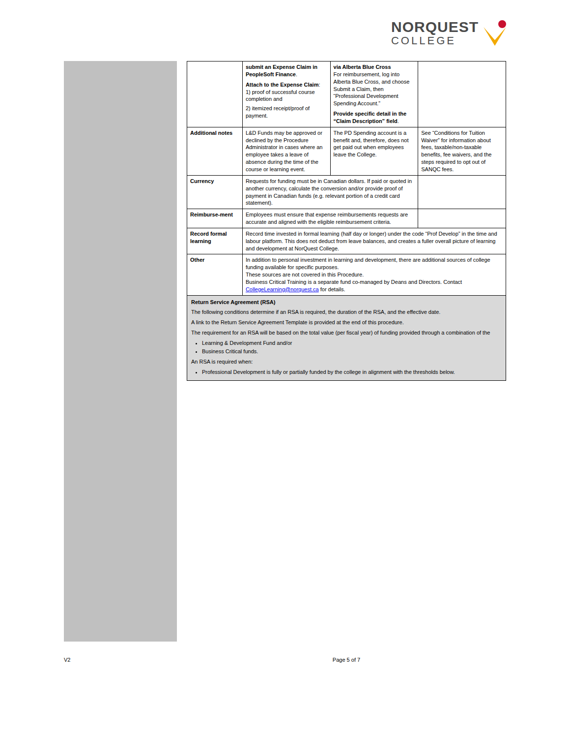NORQUEST
COLLEGE
| | submit an Expense Claim in PeopleSoft Finance . Attach to the Expense Claim : 1) proof of successful course completion and 2) itemized receipt/proof of payment. | via Alberta Blue Cross For reimbursement, log into Alberta Blue Cross, and choose Submit a Claim, then “Professional Development Spending Account.” Provide specific detail in the “Claim Description” field . | |
| Additional notes | L&D Funds may be approved or declined by the Procedure Administrator in cases where an employee takes a leave of absence during the time of the course or learning event. | The PD Spending account is a benefit and, therefore, does not get paid out when employees leave the College. | See “Conditions for Tuition Waiver” for information about fees, taxable/non-taxable benefits, fee waivers, and the steps required to opt out of SANQC fees. |
| Currency | Requests for funding must be in Canadian dollars. If paid or quoted in another currency, calculate the conversion and/or provide proof of payment in Canadian funds (e.g. relevant portion of a credit card statement). | |
| Reimburse‑ment | Employees must ensure that expense reimbursements requests are accurate and aligned with the eligible reimbursement criteria. | |
| Record formal learning | Record time invested in formal learning (half day or longer) under the code “Prof Develop” in the time and labour platform. This does not deduct from leave balances, and creates a fuller overall picture of learning and development at NorQuest College. |
| Other | In addition to personal investment in learning and development, there are additional sources of college funding available for specific purposes. These sources are not covered in this Procedure. Business Critical Training is a separate fund co-managed by Deans and Directors. Contact CollegeLearning@norquest.ca for details. |
Return Service Agreement (RSA)
The following conditions determine if an RSA is required, the duration of the RSA, and the effective date.
A link to the Return Service Agreement Template is provided at the end of this procedure.
The requirement for an RSA will be based on the total value (per fiscal year) of funding provided through a combination of the
Learning & Development Fund and/or
Business Critical funds.
An RSA is required when:
Professional Development is fully or partially funded by the college in alignment with the thresholds below.
V2
Page 5 of 7